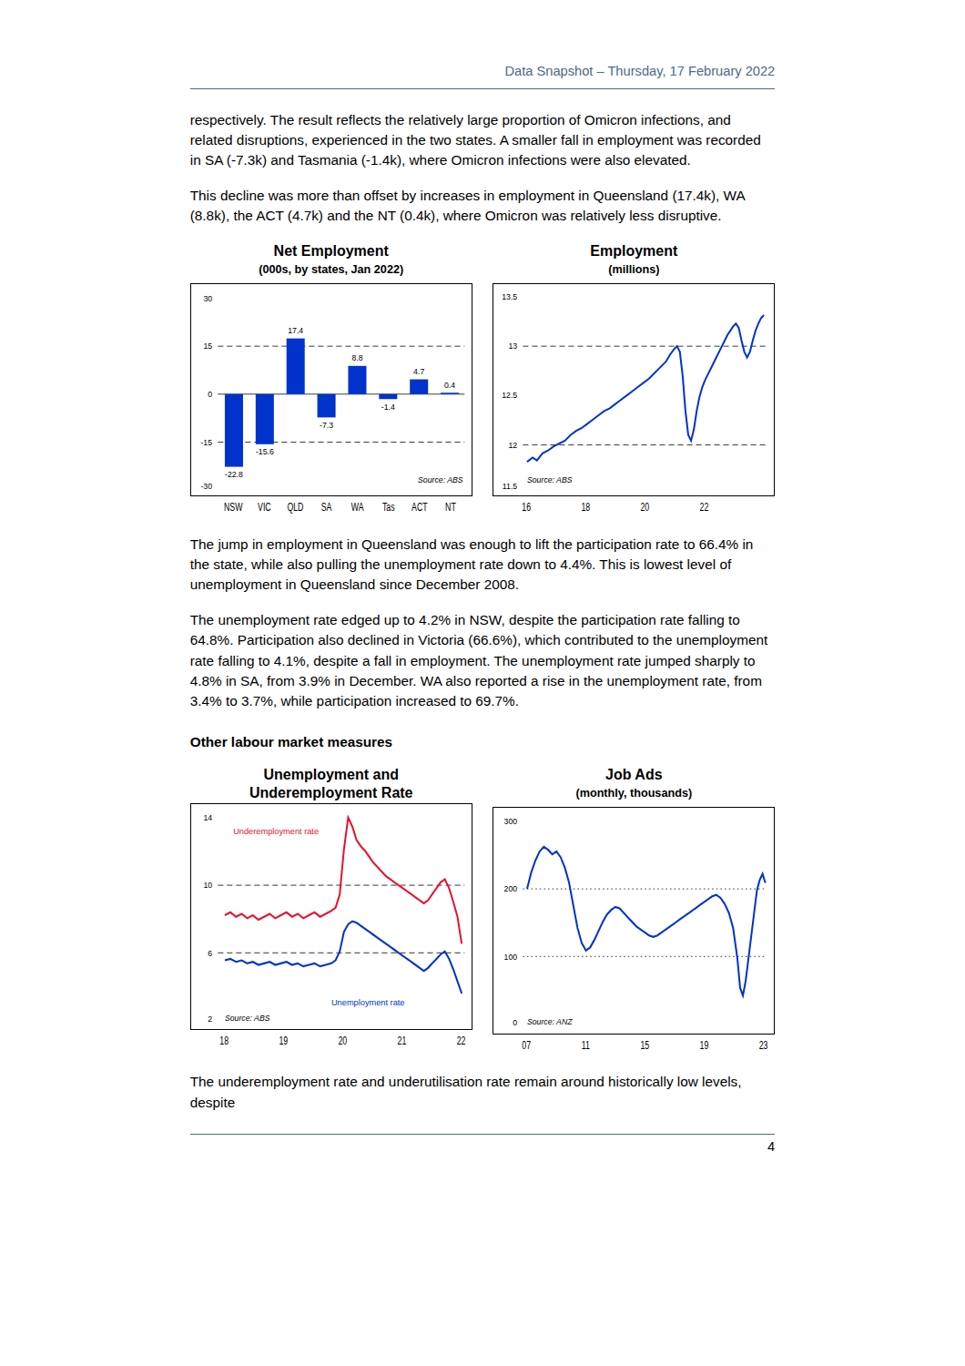Data Snapshot – Thursday, 17 February 2022
respectively. The result reflects the relatively large proportion of Omicron infections, and related disruptions, experienced in the two states. A smaller fall in employment was recorded in SA (-7.3k) and Tasmania (-1.4k), where Omicron infections were also elevated.
This decline was more than offset by increases in employment in Queensland (17.4k), WA (8.8k), the ACT (4.7k) and the NT (0.4k), where Omicron was relatively less disruptive.
Net Employment
(000s, by states, Jan 2022)
30 15 0 -15 -30 -22.8 -15.6 17.4 -7.3 8.8 -1.4 4.7 0.4 Source: ABS
NSW VIC QLD SA WA Tas ACT NT
Employment
(millions)
13.5 13 12.5 12 11.5 Source: ABS
16 18 20 22
The jump in employment in Queensland was enough to lift the participation rate to 66.4% in the state, while also pulling the unemployment rate down to 4.4%. This is lowest level of unemployment in Queensland since December 2008.
The unemployment rate edged up to 4.2% in NSW, despite the participation rate falling to 64.8%. Participation also declined in Victoria (66.6%), which contributed to the unemployment rate falling to 4.1%, despite a fall in employment. The unemployment rate jumped sharply to 4.8% in SA, from 3.9% in December. WA also reported a rise in the unemployment rate, from 3.4% to 3.7%, while participation increased to 69.7%.
Other labour market measures
Unemployment and
Underemployment Rate
14 10 6 2 Underemployment rate Unemployment rate Source: ABS
18 19 20 21 22
Job Ads
(monthly, thousands)
300 200 100 0 Source: ANZ
07 11 15 19 23
The underemployment rate and underutilisation rate remain around historically low levels, despite
4